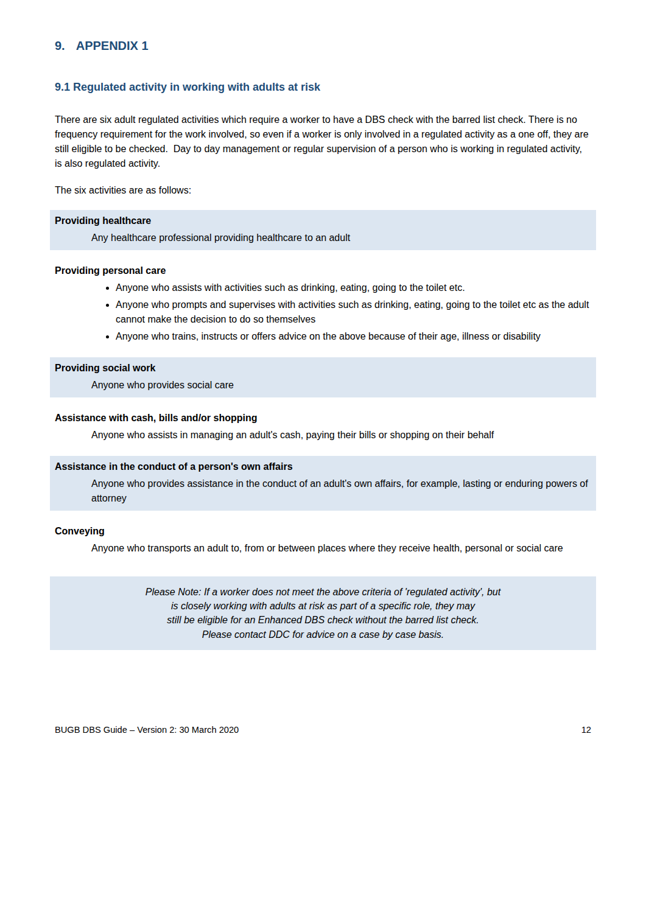9. APPENDIX 1
9.1 Regulated activity in working with adults at risk
There are six adult regulated activities which require a worker to have a DBS check with the barred list check. There is no frequency requirement for the work involved, so even if a worker is only involved in a regulated activity as a one off, they are still eligible to be checked. Day to day management or regular supervision of a person who is working in regulated activity, is also regulated activity.
The six activities are as follows:
Providing healthcare
Any healthcare professional providing healthcare to an adult
Providing personal care
Anyone who assists with activities such as drinking, eating, going to the toilet etc.
Anyone who prompts and supervises with activities such as drinking, eating, going to the toilet etc as the adult cannot make the decision to do so themselves
Anyone who trains, instructs or offers advice on the above because of their age, illness or disability
Providing social work
Anyone who provides social care
Assistance with cash, bills and/or shopping
Anyone who assists in managing an adult's cash, paying their bills or shopping on their behalf
Assistance in the conduct of a person's own affairs
Anyone who provides assistance in the conduct of an adult's own affairs, for example, lasting or enduring powers of attorney
Conveying
Anyone who transports an adult to, from or between places where they receive health, personal or social care
Please Note: If a worker does not meet the above criteria of 'regulated activity', but
is closely working with adults at risk as part of a specific role, they may
still be eligible for an Enhanced DBS check without the barred list check.
Please contact DDC for advice on a case by case basis.
BUGB DBS Guide – Version 2: 30 March 2020 12